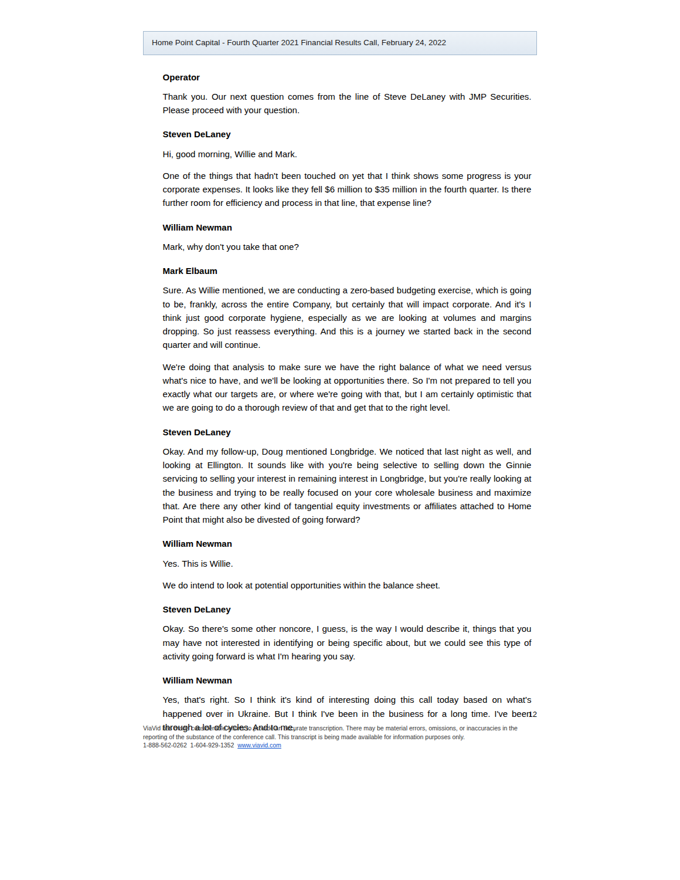Home Point Capital - Fourth Quarter 2021 Financial Results Call, February 24, 2022
Operator
Thank you. Our next question comes from the line of Steve DeLaney with JMP Securities. Please proceed with your question.
Steven DeLaney
Hi, good morning, Willie and Mark.
One of the things that hadn't been touched on yet that I think shows some progress is your corporate expenses. It looks like they fell $6 million to $35 million in the fourth quarter. Is there further room for efficiency and process in that line, that expense line?
William Newman
Mark, why don't you take that one?
Mark Elbaum
Sure. As Willie mentioned, we are conducting a zero-based budgeting exercise, which is going to be, frankly, across the entire Company, but certainly that will impact corporate. And it's I think just good corporate hygiene, especially as we are looking at volumes and margins dropping. So just reassess everything. And this is a journey we started back in the second quarter and will continue.
We're doing that analysis to make sure we have the right balance of what we need versus what's nice to have, and we'll be looking at opportunities there. So I'm not prepared to tell you exactly what our targets are, or where we're going with that, but I am certainly optimistic that we are going to do a thorough review of that and get that to the right level.
Steven DeLaney
Okay. And my follow-up, Doug mentioned Longbridge. We noticed that last night as well, and looking at Ellington. It sounds like with you're being selective to selling down the Ginnie servicing to selling your interest in remaining interest in Longbridge, but you're really looking at the business and trying to be really focused on your core wholesale business and maximize that. Are there any other kind of tangential equity investments or affiliates attached to Home Point that might also be divested of going forward?
William Newman
Yes. This is Willie.
We do intend to look at potential opportunities within the balance sheet.
Steven DeLaney
Okay. So there's some other noncore, I guess, is the way I would describe it, things that you may have not interested in identifying or being specific about, but we could see this type of activity going forward is what I'm hearing you say.
William Newman
Yes, that's right. So I think it's kind of interesting doing this call today based on what's happened over in Ukraine. But I think I've been in the business for a long time. I've been through a lot of cycles. And to me,
12
ViaVid has made considerable efforts to provide an accurate transcription. There may be material errors, omissions, or inaccuracies in the reporting of the substance of the conference call. This transcript is being made available for information purposes only.
1-888-562-0262 1-604-929-1352 www.viavid.com